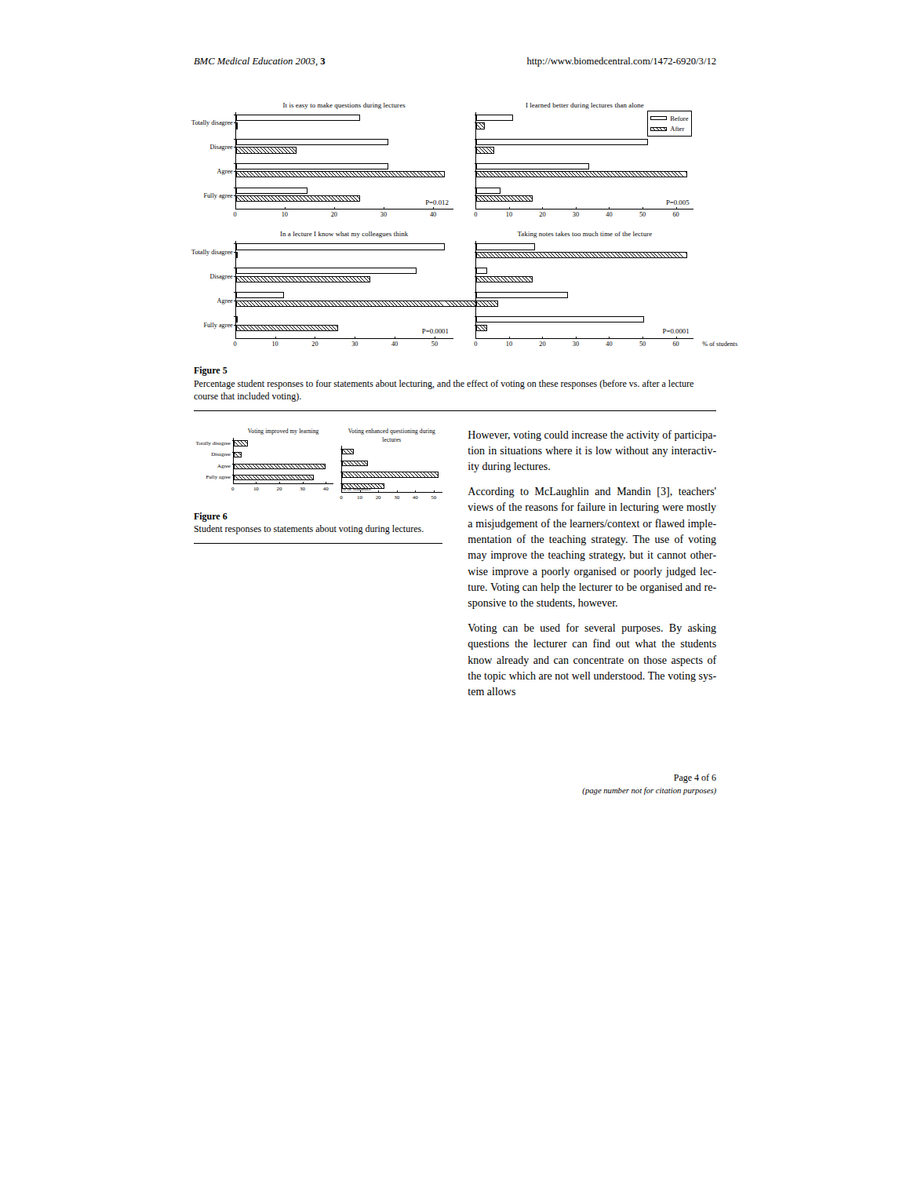BMC Medical Education 2003, 3
http://www.biomedcentral.com/1472-6920/3/12
It is easy to make questions during lectures
Totally disagree Disagree Agree Fully agree
P=0.012
0 10 20 30 40
I learned better during lectures than alone
Before
After
P=0.005
0 10 20 30 40 50 60
In a lecture I know what my colleagues think
Totally disagree Disagree Agree Fully agree
P=0.0001
0 10 20 30 40 50
Taking notes takes too much time of the lecture
P=0.0001
0 10 20 30 40 50 60 % of students
Figure 5
Percentage student responses to four statements about lecturing, and the effect of voting on these responses (before vs. after a lecture course that included voting).
Voting improved my learning
Totally disagree Disagree Agree Fully agree
0 10 20 30 40 % of students
Voting enhanced questioning during lectures
0 10 20 30 40 50
Figure 6
Student responses to statements about voting during lectures.
However, voting could increase the activity of participation in situations where it is low without any interactivity during lectures.
According to McLaughlin and Mandin [3], teachers' views of the reasons for failure in lecturing were mostly a misjudgement of the learners/context or flawed implementation of the teaching strategy. The use of voting may improve the teaching strategy, but it cannot otherwise improve a poorly organised or poorly judged lecture. Voting can help the lecturer to be organised and responsive to the students, however.
Voting can be used for several purposes. By asking questions the lecturer can find out what the students know already and can concentrate on those aspects of the topic which are not well understood. The voting system allows
Page 4 of 6
(page number not for citation purposes)